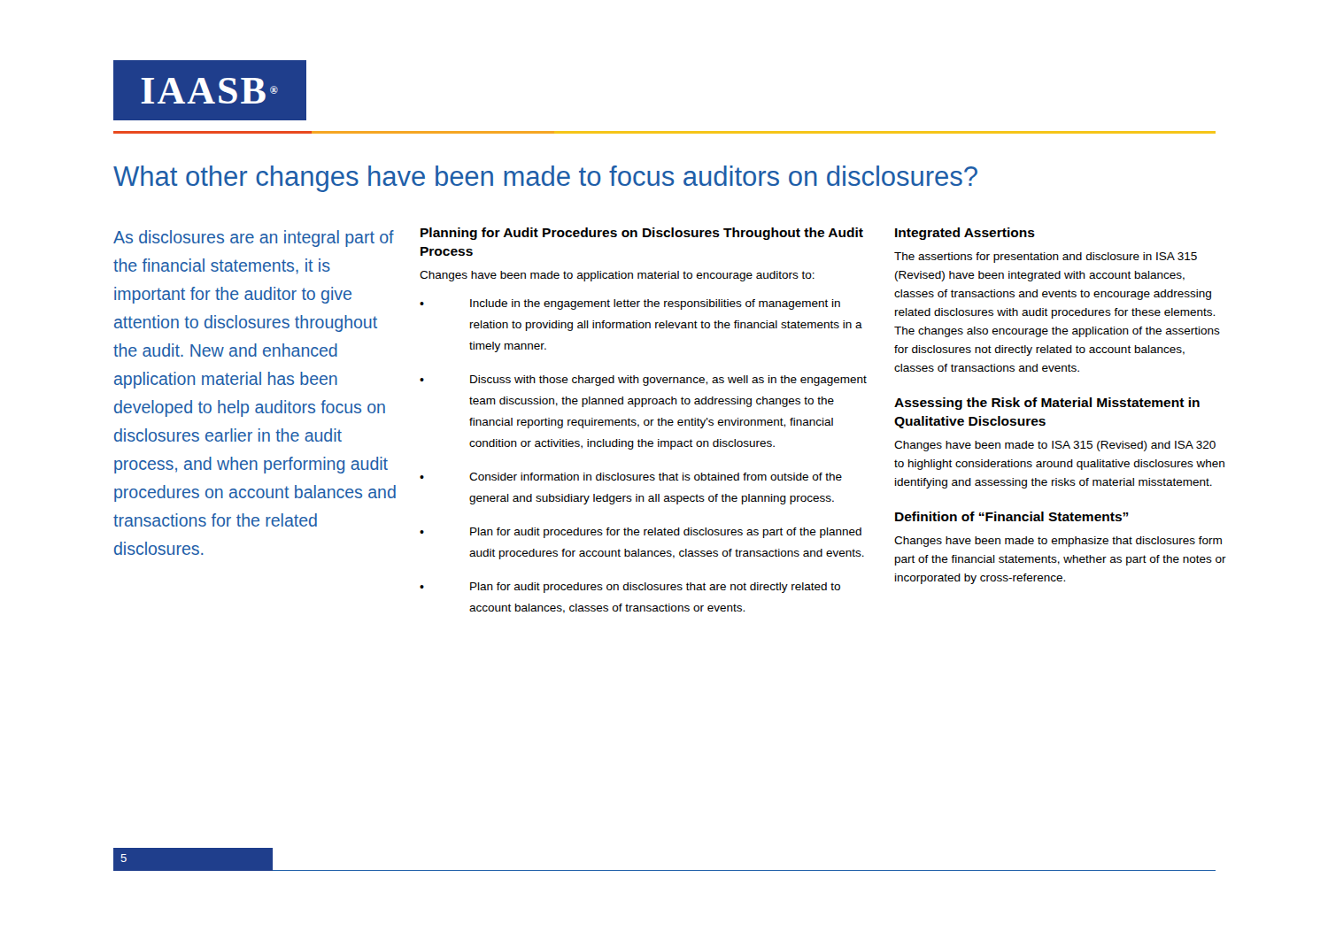IAASB®
What other changes have been made to focus auditors on disclosures?
As disclosures are an integral part of the financial statements, it is important for the auditor to give attention to disclosures throughout the audit. New and enhanced application material has been developed to help auditors focus on disclosures earlier in the audit process, and when performing audit procedures on account balances and transactions for the related disclosures.
Planning for Audit Procedures on Disclosures Throughout the Audit Process
Changes have been made to application material to encourage auditors to:
Include in the engagement letter the responsibilities of management in relation to providing all information relevant to the financial statements in a timely manner.
Discuss with those charged with governance, as well as in the engagement team discussion, the planned approach to addressing changes to the financial reporting requirements, or the entity's environment, financial condition or activities, including the impact on disclosures.
Consider information in disclosures that is obtained from outside of the general and subsidiary ledgers in all aspects of the planning process.
Plan for audit procedures for the related disclosures as part of the planned audit procedures for account balances, classes of transactions and events.
Plan for audit procedures on disclosures that are not directly related to account balances, classes of transactions or events.
Integrated Assertions
The assertions for presentation and disclosure in ISA 315 (Revised) have been integrated with account balances, classes of transactions and events to encourage addressing related disclosures with audit procedures for these elements. The changes also encourage the application of the assertions for disclosures not directly related to account balances, classes of transactions and events.
Assessing the Risk of Material Misstatement in Qualitative Disclosures
Changes have been made to ISA 315 (Revised) and ISA 320 to highlight considerations around qualitative disclosures when identifying and assessing the risks of material misstatement.
Definition of “Financial Statements”
Changes have been made to emphasize that disclosures form part of the financial statements, whether as part of the notes or incorporated by cross-reference.
5